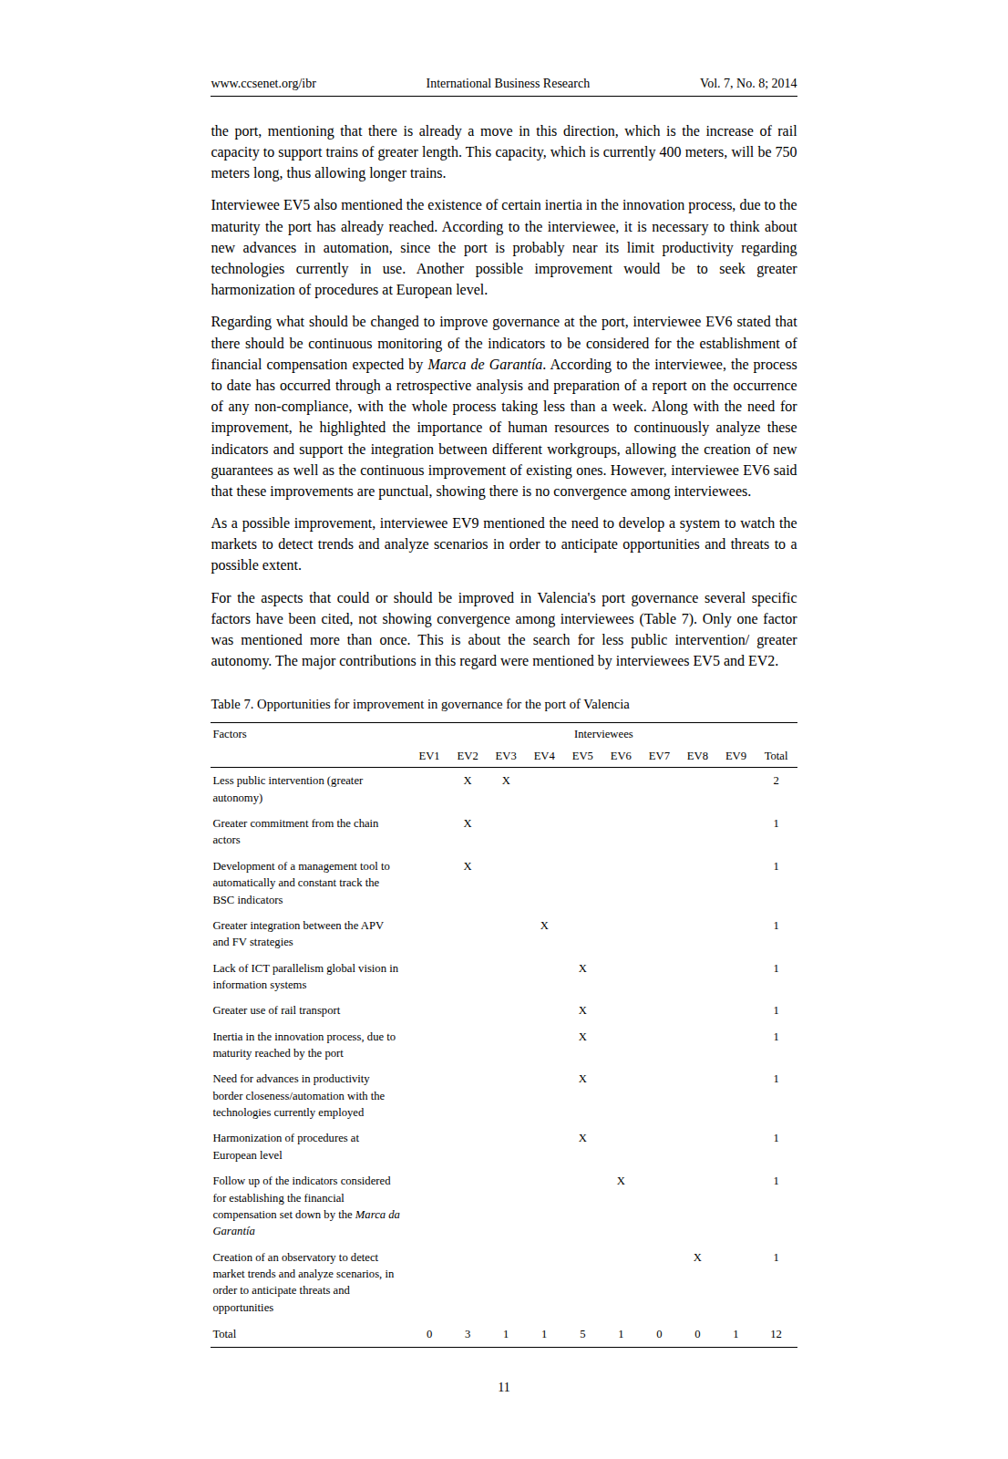www.ccsenet.org/ibr
International Business Research
Vol. 7, No. 8; 2014
the port, mentioning that there is already a move in this direction, which is the increase of rail capacity to support trains of greater length. This capacity, which is currently 400 meters, will be 750 meters long, thus allowing longer trains.
Interviewee EV5 also mentioned the existence of certain inertia in the innovation process, due to the maturity the port has already reached. According to the interviewee, it is necessary to think about new advances in automation, since the port is probably near its limit productivity regarding technologies currently in use. Another possible improvement would be to seek greater harmonization of procedures at European level.
Regarding what should be changed to improve governance at the port, interviewee EV6 stated that there should be continuous monitoring of the indicators to be considered for the establishment of financial compensation expected by Marca de Garantía. According to the interviewee, the process to date has occurred through a retrospective analysis and preparation of a report on the occurrence of any non-compliance, with the whole process taking less than a week. Along with the need for improvement, he highlighted the importance of human resources to continuously analyze these indicators and support the integration between different workgroups, allowing the creation of new guarantees as well as the continuous improvement of existing ones. However, interviewee EV6 said that these improvements are punctual, showing there is no convergence among interviewees.
As a possible improvement, interviewee EV9 mentioned the need to develop a system to watch the markets to detect trends and analyze scenarios in order to anticipate opportunities and threats to a possible extent.
For the aspects that could or should be improved in Valencia's port governance several specific factors have been cited, not showing convergence among interviewees (Table 7). Only one factor was mentioned more than once. This is about the search for less public intervention/ greater autonomy. The major contributions in this regard were mentioned by interviewees EV5 and EV2.
Table 7. Opportunities for improvement in governance for the port of Valencia
| Factors | Interviewees |
| --- | --- |
| | EV1 | EV2 | EV3 | EV4 | EV5 | EV6 | EV7 | EV8 | EV9 | Total |
| Less public intervention (greater autonomy) | | X | X | | | | | | | 2 |
| Greater commitment from the chain actors | | X | | | | | | | | 1 |
| Development of a management tool to automatically and constant track the BSC indicators | | X | | | | | | | | 1 |
| Greater integration between the APV and FV strategies | | | | X | | | | | | 1 |
| Lack of ICT parallelism global vision in information systems | | | | | X | | | | | 1 |
| Greater use of rail transport | | | | | X | | | | | 1 |
| Inertia in the innovation process, due to maturity reached by the port | | | | | X | | | | | 1 |
| Need for advances in productivity border closeness/automation with the technologies currently employed | | | | | X | | | | | 1 |
| Harmonization of procedures at European level | | | | | X | | | | | 1 |
| Follow up of the indicators considered for establishing the financial compensation set down by the Marca da Garantía | | | | | | X | | | | 1 |
| Creation of an observatory to detect market trends and analyze scenarios, in order to anticipate threats and opportunities | | | | | | | | X | | 1 |
| Total | 0 | 3 | 1 | 1 | 5 | 1 | 0 | 0 | 1 | 12 |
11